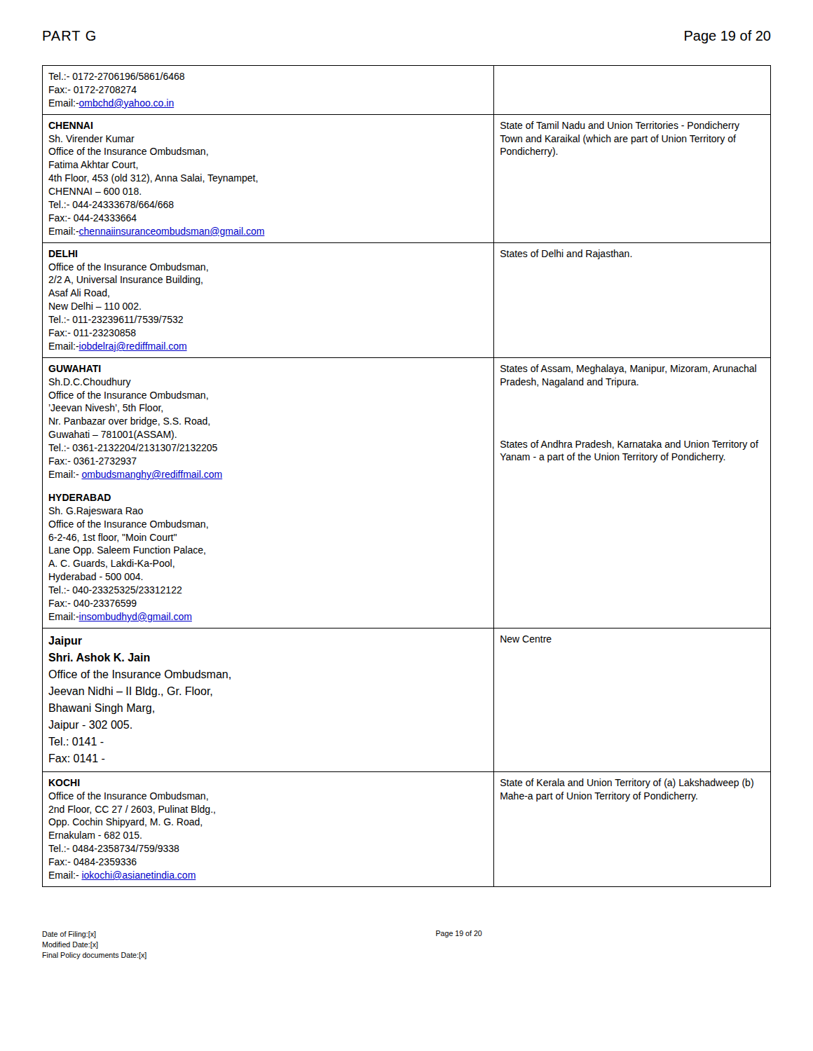PART G
Page 19 of 20
| Tel.:- 0172-2706196/5861/6468 Fax:- 0172-2708274 Email:- ombchd@yahoo.co.in | |
| CHENNAI Sh. Virender Kumar Office of the Insurance Ombudsman, Fatima Akhtar Court, 4th Floor, 453 (old 312), Anna Salai, Teynampet, CHENNAI – 600 018. Tel.:- 044-24333678/664/668 Fax:- 044-24333664 Email:- chennaiinsuranceombudsman@gmail.com | State of Tamil Nadu and Union Territories - Pondicherry Town and Karaikal (which are part of Union Territory of Pondicherry). |
| DELHI Office of the Insurance Ombudsman, 2/2 A, Universal Insurance Building, Asaf Ali Road, New Delhi – 110 002. Tel.:- 011-23239611/7539/7532 Fax:- 011-23230858 Email:- iobdelraj@rediffmail.com | States of Delhi and Rajasthan. |
| GUWAHATI Sh.D.C.Choudhury Office of the Insurance Ombudsman, ’Jeevan Nivesh’, 5th Floor, Nr. Panbazar over bridge, S.S. Road, Guwahati – 781001(ASSAM). Tel.:- 0361-2132204/2131307/2132205 Fax:- 0361-2732937 Email:- ombudsmanghy@rediffmail.com HYDERABAD Sh. G.Rajeswara Rao Office of the Insurance Ombudsman, 6-2-46, 1st floor, "Moin Court" Lane Opp. Saleem Function Palace, A. C. Guards, Lakdi-Ka-Pool, Hyderabad - 500 004. Tel.:- 040-23325325/23312122 Fax:- 040-23376599 Email:- insombudhyd@gmail.com | States of Assam, Meghalaya, Manipur, Mizoram, Arunachal Pradesh, Nagaland and Tripura. States of Andhra Pradesh, Karnataka and Union Territory of Yanam - a part of the Union Territory of Pondicherry. |
| Jaipur Shri. Ashok K. Jain Office of the Insurance Ombudsman, Jeevan Nidhi – II Bldg., Gr. Floor, Bhawani Singh Marg, Jaipur - 302 005. Tel.: 0141 - Fax: 0141 - | New Centre |
| KOCHI Office of the Insurance Ombudsman, 2nd Floor, CC 27 / 2603, Pulinat Bldg., Opp. Cochin Shipyard, M. G. Road, Ernakulam - 682 015. Tel.:- 0484-2358734/759/9338 Fax:- 0484-2359336 Email:- iokochi@asianetindia.com | State of Kerala and Union Territory of (a) Lakshadweep (b) Mahe-a part of Union Territory of Pondicherry. |
Date of Filing:[x]
Modified Date:[x]
Final Policy documents Date:[x]
Page 19 of 20